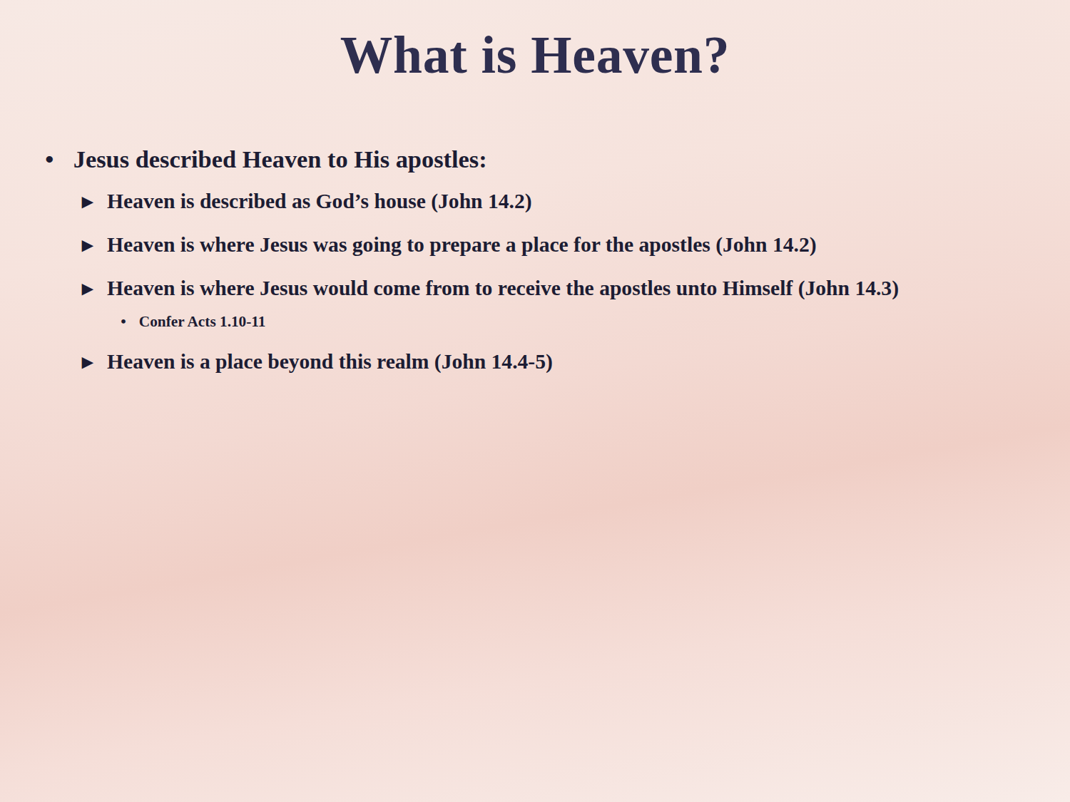What is Heaven?
Jesus described Heaven to His apostles:
Heaven is described as God’s house (John 14.2)
Heaven is where Jesus was going to prepare a place for the apostles (John 14.2)
Heaven is where Jesus would come from to receive the apostles unto Himself (John 14.3)
Confer Acts 1.10-11
Heaven is a place beyond this realm (John 14.4-5)